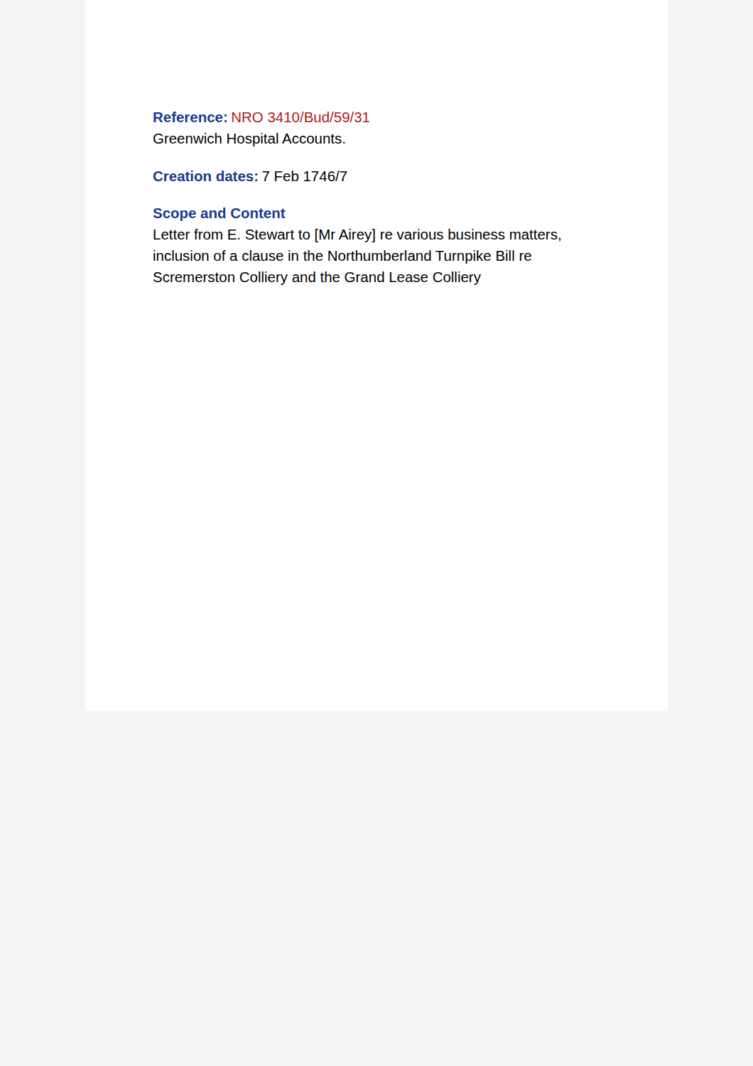Reference:
NRO 3410/Bud/59/31
Greenwich Hospital Accounts.
Creation dates:
7 Feb 1746/7
Scope and Content
Letter from E. Stewart to [Mr Airey] re various business matters, inclusion of a clause in the Northumberland Turnpike Bill re Scremerston Colliery and the Grand Lease Colliery